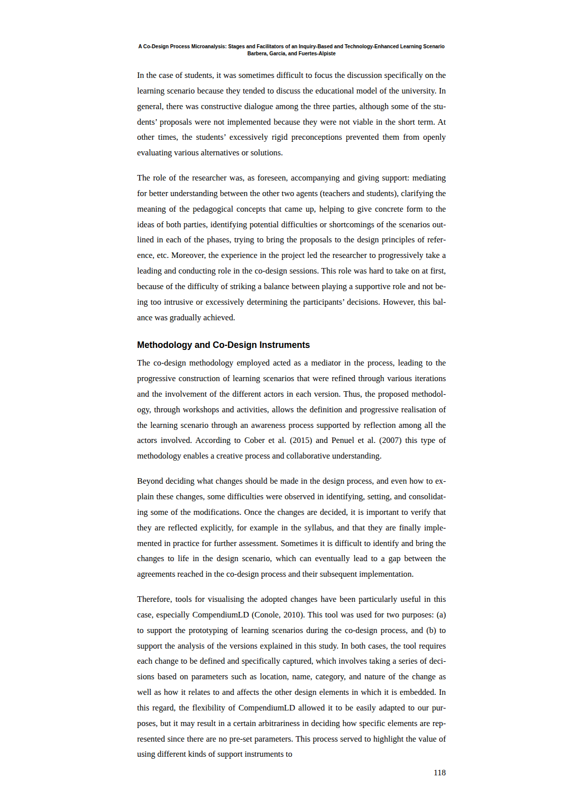A Co-Design Process Microanalysis: Stages and Facilitators of an Inquiry-Based and Technology-Enhanced Learning Scenario Barbera, Garcia, and Fuertes-Alpiste
In the case of students, it was sometimes difficult to focus the discussion specifically on the learning scenario because they tended to discuss the educational model of the university. In general, there was constructive dialogue among the three parties, although some of the students’ proposals were not implemented because they were not viable in the short term. At other times, the students’ excessively rigid preconceptions prevented them from openly evaluating various alternatives or solutions.
The role of the researcher was, as foreseen, accompanying and giving support: mediating for better understanding between the other two agents (teachers and students), clarifying the meaning of the pedagogical concepts that came up, helping to give concrete form to the ideas of both parties, identifying potential difficulties or shortcomings of the scenarios outlined in each of the phases, trying to bring the proposals to the design principles of reference, etc. Moreover, the experience in the project led the researcher to progressively take a leading and conducting role in the co-design sessions. This role was hard to take on at first, because of the difficulty of striking a balance between playing a supportive role and not being too intrusive or excessively determining the participants’ decisions. However, this balance was gradually achieved.
Methodology and Co-Design Instruments
The co-design methodology employed acted as a mediator in the process, leading to the progressive construction of learning scenarios that were refined through various iterations and the involvement of the different actors in each version. Thus, the proposed methodology, through workshops and activities, allows the definition and progressive realisation of the learning scenario through an awareness process supported by reflection among all the actors involved. According to Cober et al. (2015) and Penuel et al. (2007) this type of methodology enables a creative process and collaborative understanding.
Beyond deciding what changes should be made in the design process, and even how to explain these changes, some difficulties were observed in identifying, setting, and consolidating some of the modifications. Once the changes are decided, it is important to verify that they are reflected explicitly, for example in the syllabus, and that they are finally implemented in practice for further assessment. Sometimes it is difficult to identify and bring the changes to life in the design scenario, which can eventually lead to a gap between the agreements reached in the co-design process and their subsequent implementation.
Therefore, tools for visualising the adopted changes have been particularly useful in this case, especially CompendiumLD (Conole, 2010). This tool was used for two purposes: (a) to support the prototyping of learning scenarios during the co-design process, and (b) to support the analysis of the versions explained in this study. In both cases, the tool requires each change to be defined and specifically captured, which involves taking a series of decisions based on parameters such as location, name, category, and nature of the change as well as how it relates to and affects the other design elements in which it is embedded. In this regard, the flexibility of CompendiumLD allowed it to be easily adapted to our purposes, but it may result in a certain arbitrariness in deciding how specific elements are represented since there are no pre-set parameters. This process served to highlight the value of using different kinds of support instruments to
118